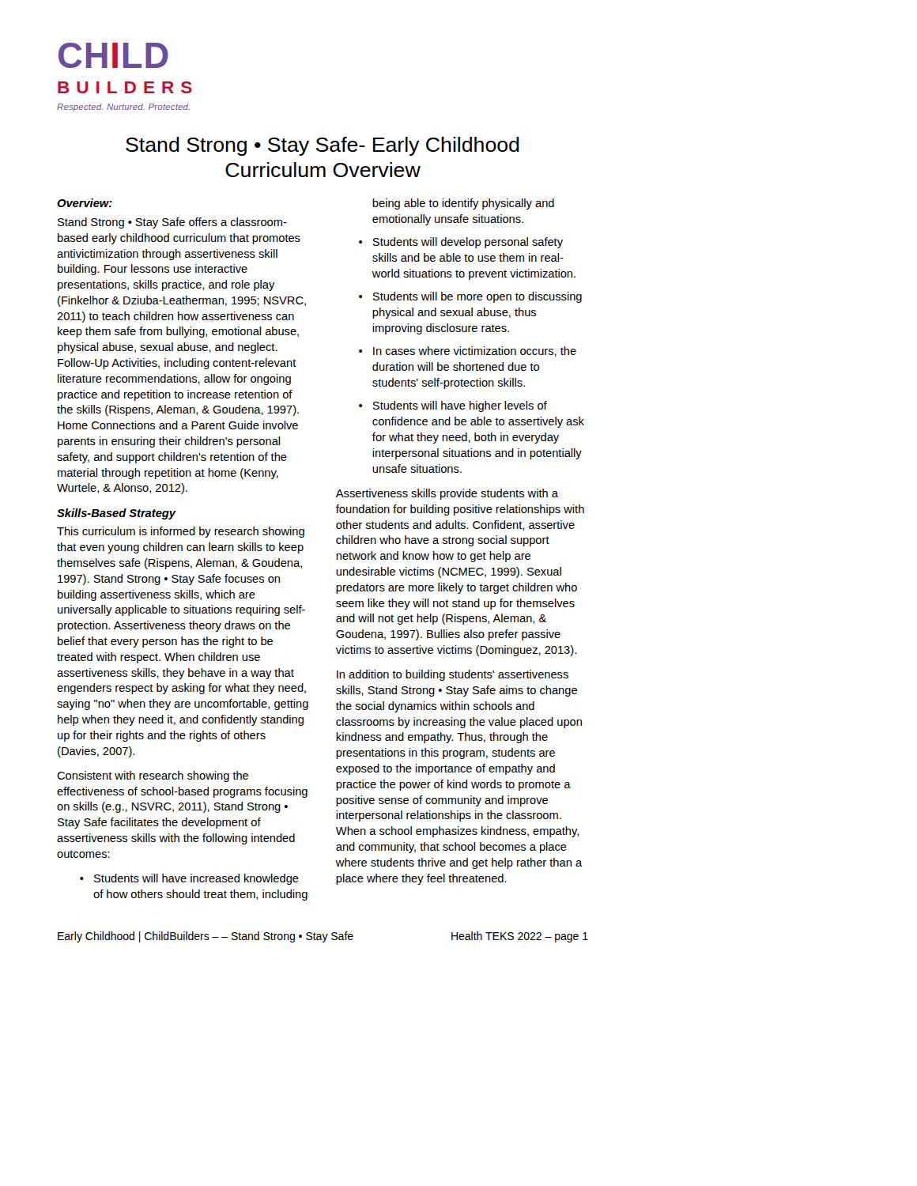CHILD
BUILDERS
Respected. Nurtured. Protected.
Stand Strong • Stay Safe- Early Childhood
Curriculum Overview
Overview:
Stand Strong • Stay Safe offers a classroom-based early childhood curriculum that promotes antivictimization through assertiveness skill building. Four lessons use interactive presentations, skills practice, and role play (Finkelhor & Dziuba-Leatherman, 1995; NSVRC, 2011) to teach children how assertiveness can keep them safe from bullying, emotional abuse, physical abuse, sexual abuse, and neglect. Follow-Up Activities, including content-relevant literature recommendations, allow for ongoing practice and repetition to increase retention of the skills (Rispens, Aleman, & Goudena, 1997). Home Connections and a Parent Guide involve parents in ensuring their children's personal safety, and support children's retention of the material through repetition at home (Kenny, Wurtele, & Alonso, 2012).
Skills-Based Strategy
This curriculum is informed by research showing that even young children can learn skills to keep themselves safe (Rispens, Aleman, & Goudena, 1997). Stand Strong • Stay Safe focuses on building assertiveness skills, which are universally applicable to situations requiring self-protection. Assertiveness theory draws on the belief that every person has the right to be treated with respect. When children use assertiveness skills, they behave in a way that engenders respect by asking for what they need, saying "no" when they are uncomfortable, getting help when they need it, and confidently standing up for their rights and the rights of others (Davies, 2007).
Consistent with research showing the effectiveness of school-based programs focusing on skills (e.g., NSVRC, 2011), Stand Strong • Stay Safe facilitates the development of assertiveness skills with the following intended outcomes:
Students will have increased knowledge of how others should treat them, including being able to identify physically and emotionally unsafe situations.
Students will develop personal safety skills and be able to use them in real-world situations to prevent victimization.
Students will be more open to discussing physical and sexual abuse, thus improving disclosure rates.
In cases where victimization occurs, the duration will be shortened due to students' self-protection skills.
Students will have higher levels of confidence and be able to assertively ask for what they need, both in everyday interpersonal situations and in potentially unsafe situations.
Assertiveness skills provide students with a foundation for building positive relationships with other students and adults. Confident, assertive children who have a strong social support network and know how to get help are undesirable victims (NCMEC, 1999). Sexual predators are more likely to target children who seem like they will not stand up for themselves and will not get help (Rispens, Aleman, & Goudena, 1997). Bullies also prefer passive victims to assertive victims (Dominguez, 2013).
In addition to building students' assertiveness skills, Stand Strong • Stay Safe aims to change the social dynamics within schools and classrooms by increasing the value placed upon kindness and empathy. Thus, through the presentations in this program, students are exposed to the importance of empathy and practice the power of kind words to promote a positive sense of community and improve interpersonal relationships in the classroom. When a school emphasizes kindness, empathy, and community, that school becomes a place where students thrive and get help rather than a place where they feel threatened.
Early Childhood | ChildBuilders – – Stand Strong • Stay Safe Health TEKS 2022 – page 1